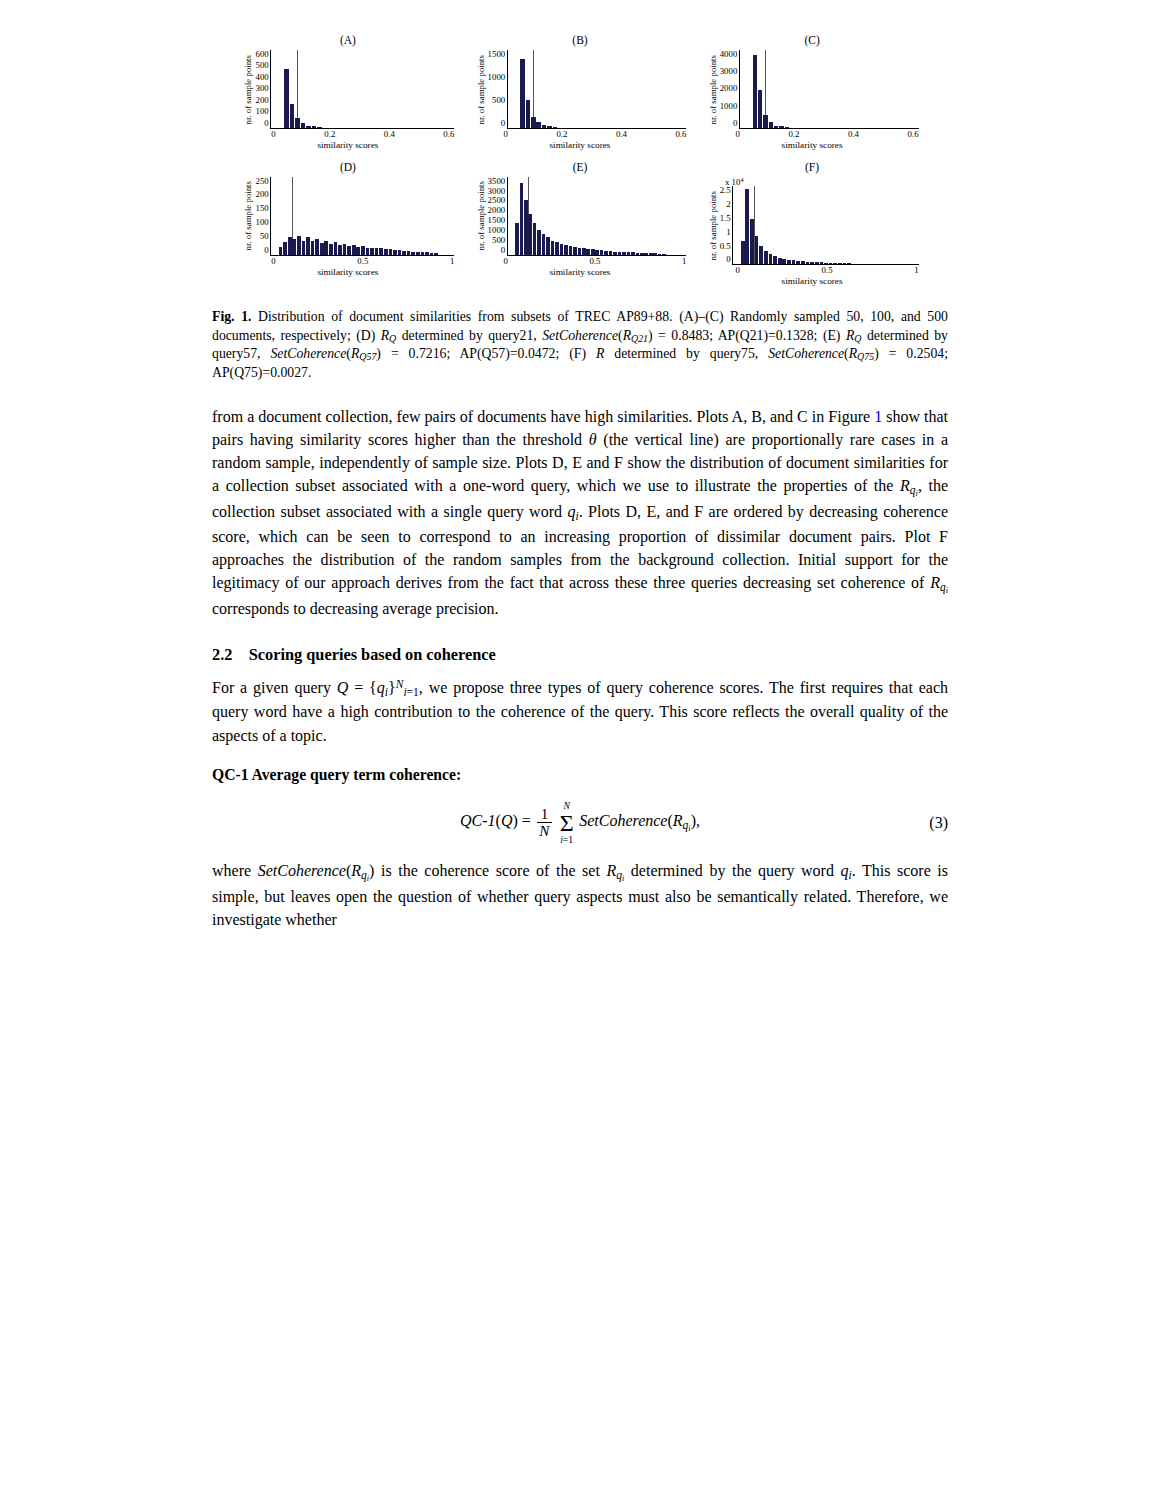(A)
nr. of sample points
6005004003002001000
00.20.40.6
similarity scores
(B)
nr. of sample points
150010005000
00.20.40.6
similarity scores
(C)
nr. of sample points
40003000200010000
00.20.40.6
similarity scores
(D)
nr. of sample points
250200150100500
00.51
similarity scores
(E)
nr. of sample points
3500300025002000150010005000
00.51
similarity scores
(F)
x 104
nr. of sample points
2.521.510.50
00.51
similarity scores
Fig. 1. Distribution of document similarities from subsets of TREC AP89+88. (A)–(C) Randomly sampled 50, 100, and 500 documents, respectively; (D) RQ determined by query21, SetCoherence(RQ21) = 0.8483; AP(Q21)=0.1328; (E) RQ determined by query57, SetCoherence(RQ57) = 0.7216; AP(Q57)=0.0472; (F) R determined by query75, SetCoherence(RQ75) = 0.2504; AP(Q75)=0.0027.
from a document collection, few pairs of documents have high similarities. Plots A, B, and C in Figure 1 show that pairs having similarity scores higher than the threshold θ (the vertical line) are proportionally rare cases in a random sample, independently of sample size. Plots D, E and F show the distribution of document similarities for a collection subset associated with a one-word query, which we use to illustrate the properties of the Rqi, the collection subset associated with a single query word qi. Plots D, E, and F are ordered by decreasing coherence score, which can be seen to correspond to an increasing proportion of dissimilar document pairs. Plot F approaches the distribution of the random samples from the background collection. Initial support for the legitimacy of our approach derives from the fact that across these three queries decreasing set coherence of Rqi corresponds to decreasing average precision.
2.2 Scoring queries based on coherence
For a given query Q = {qi}Ni=1, we propose three types of query coherence scores. The first requires that each query word have a high contribution to the coherence of the query. This score reflects the overall quality of the aspects of a topic.
QC-1 Average query term coherence:
QC-1(Q) = 1 N NΣi=1 SetCoherence(Rqi),
(3)
where SetCoherence(Rqi) is the coherence score of the set Rqi determined by the query word qi. This score is simple, but leaves open the question of whether query aspects must also be semantically related. Therefore, we investigate whether